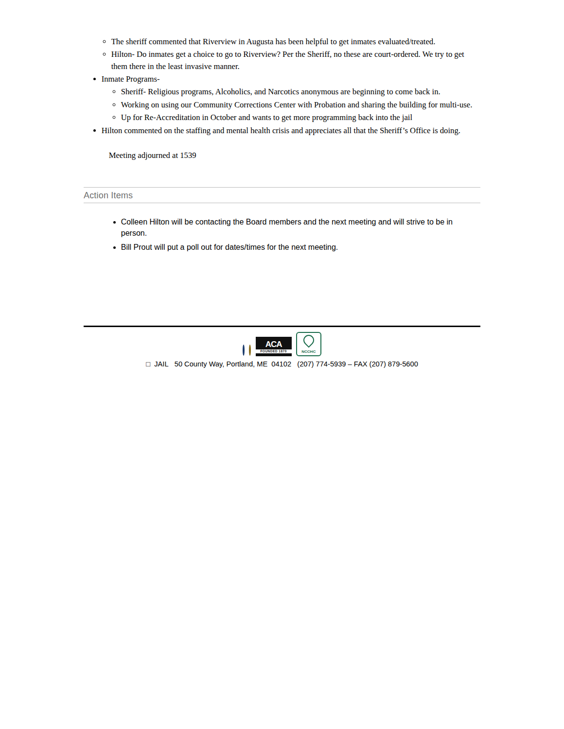The sheriff commented that Riverview in Augusta has been helpful to get inmates evaluated/treated.
Hilton- Do inmates get a choice to go to Riverview? Per the Sheriff, no these are court-ordered. We try to get them there in the least invasive manner.
Inmate Programs-
Sheriff- Religious programs, Alcoholics, and Narcotics anonymous are beginning to come back in.
Working on using our Community Corrections Center with Probation and sharing the building for multi-use.
Up for Re-Accreditation in October and wants to get more programming back into the jail
Hilton commented on the staffing and mental health crisis and appreciates all that the Sheriff’s Office is doing.
Meeting adjourned at 1539
Action Items
Colleen Hilton will be contacting the Board members and the next meeting and will strive to be in person.
Bill Prout will put a poll out for dates/times for the next meeting.
ACA FOUNDED 1870 NCCHC
□ JAIL 50 County Way, Portland, ME 04102 (207) 774-5939 – FAX (207) 879-5600